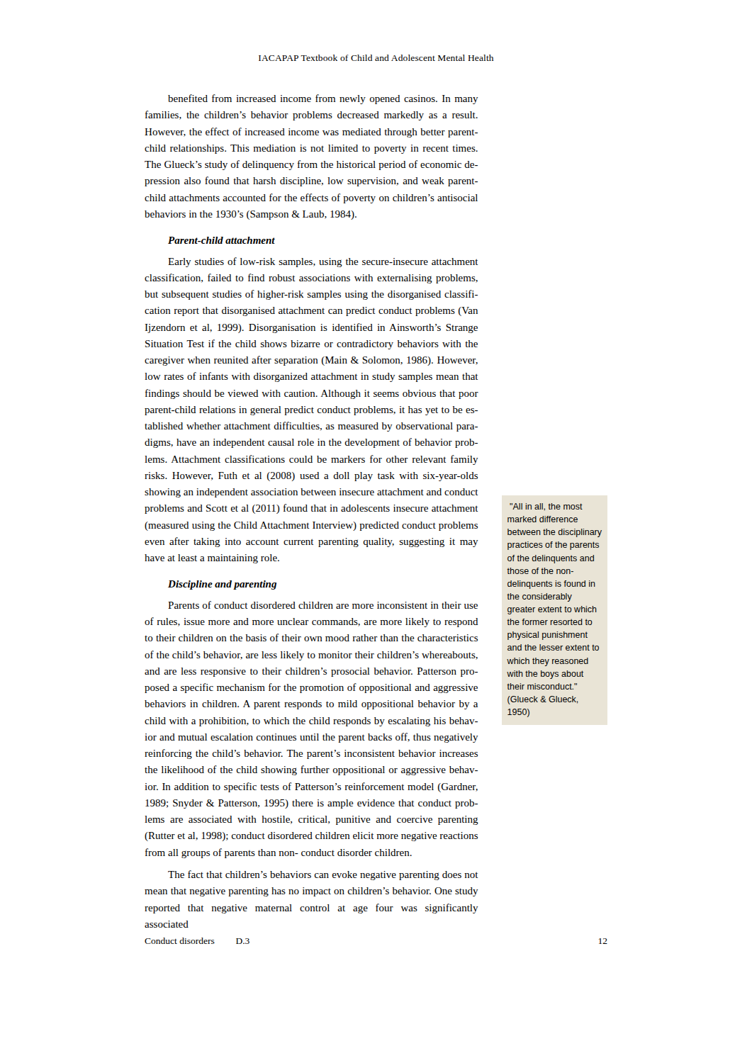IACAPAP Textbook of Child and Adolescent Mental Health
benefited from increased income from newly opened casinos. In many families, the children’s behavior problems decreased markedly as a result. However, the effect of increased income was mediated through better parent-child relationships. This mediation is not limited to poverty in recent times. The Glueck’s study of delinquency from the historical period of economic depression also found that harsh discipline, low supervision, and weak parent-child attachments accounted for the effects of poverty on children’s antisocial behaviors in the 1930’s (Sampson & Laub, 1984).
Parent-child attachment
Early studies of low-risk samples, using the secure-insecure attachment classification, failed to find robust associations with externalising problems, but subsequent studies of higher-risk samples using the disorganised classification report that disorganised attachment can predict conduct problems (Van Ijzendorn et al, 1999). Disorganisation is identified in Ainsworth’s Strange Situation Test if the child shows bizarre or contradictory behaviors with the caregiver when reunited after separation (Main & Solomon, 1986). However, low rates of infants with disorganized attachment in study samples mean that findings should be viewed with caution. Although it seems obvious that poor parent-child relations in general predict conduct problems, it has yet to be established whether attachment difficulties, as measured by observational paradigms, have an independent causal role in the development of behavior problems. Attachment classifications could be markers for other relevant family risks. However, Futh et al (2008) used a doll play task with six-year-olds showing an independent association between insecure attachment and conduct problems and Scott et al (2011) found that in adolescents insecure attachment (measured using the Child Attachment Interview) predicted conduct problems even after taking into account current parenting quality, suggesting it may have at least a maintaining role.
Discipline and parenting
Parents of conduct disordered children are more inconsistent in their use of rules, issue more and more unclear commands, are more likely to respond to their children on the basis of their own mood rather than the characteristics of the child’s behavior, are less likely to monitor their children’s whereabouts, and are less responsive to their children’s prosocial behavior. Patterson proposed a specific mechanism for the promotion of oppositional and aggressive behaviors in children. A parent responds to mild oppositional behavior by a child with a prohibition, to which the child responds by escalating his behavior and mutual escalation continues until the parent backs off, thus negatively reinforcing the child’s behavior. The parent’s inconsistent behavior increases the likelihood of the child showing further oppositional or aggressive behavior. In addition to specific tests of Patterson’s reinforcement model (Gardner, 1989; Snyder & Patterson, 1995) there is ample evidence that conduct problems are associated with hostile, critical, punitive and coercive parenting (Rutter et al, 1998); conduct disordered children elicit more negative reactions from all groups of parents than non- conduct disorder children.
The fact that children’s behaviors can evoke negative parenting does not mean that negative parenting has no impact on children’s behavior. One study reported that negative maternal control at age four was significantly associated
"All in all, the most marked difference between the disciplinary practices of the parents of the delinquents and those of the non-delinquents is found in the considerably greater extent to which the former resorted to physical punishment and the lesser extent to which they reasoned with the boys about their misconduct." (Glueck & Glueck, 1950)
Conduct disorders D.3 12